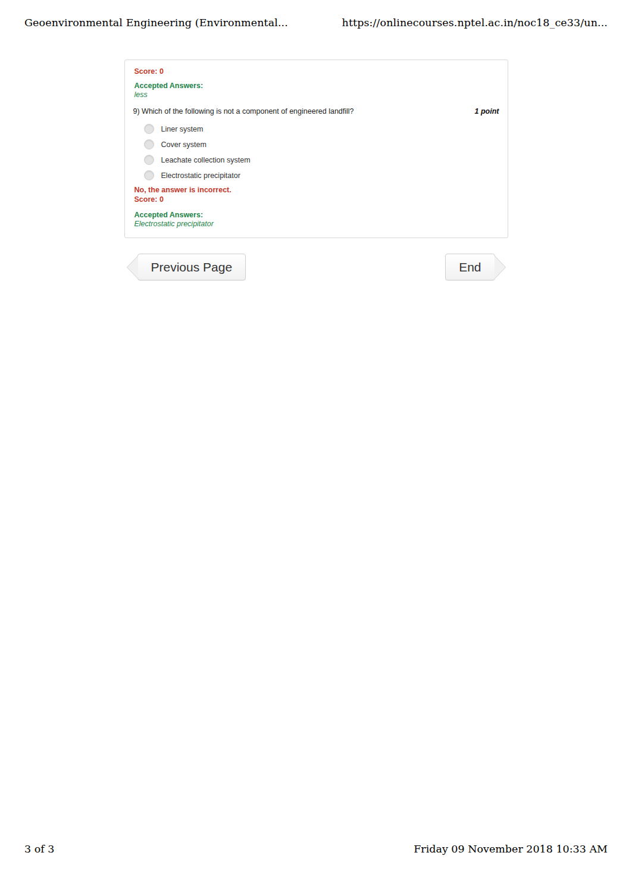Geoenvironmental Engineering (Environmental...
https://onlinecourses.nptel.ac.in/noc18_ce33/un...
Score: 0
Accepted Answers:
less
9) Which of the following is not a component of engineered landfill?
1 point
Liner system
Cover system
Leachate collection system
Electrostatic precipitator
No, the answer is incorrect.
Score: 0
Accepted Answers:
Electrostatic precipitator
Previous Page
End
3 of 3
Friday 09 November 2018 10:33 AM